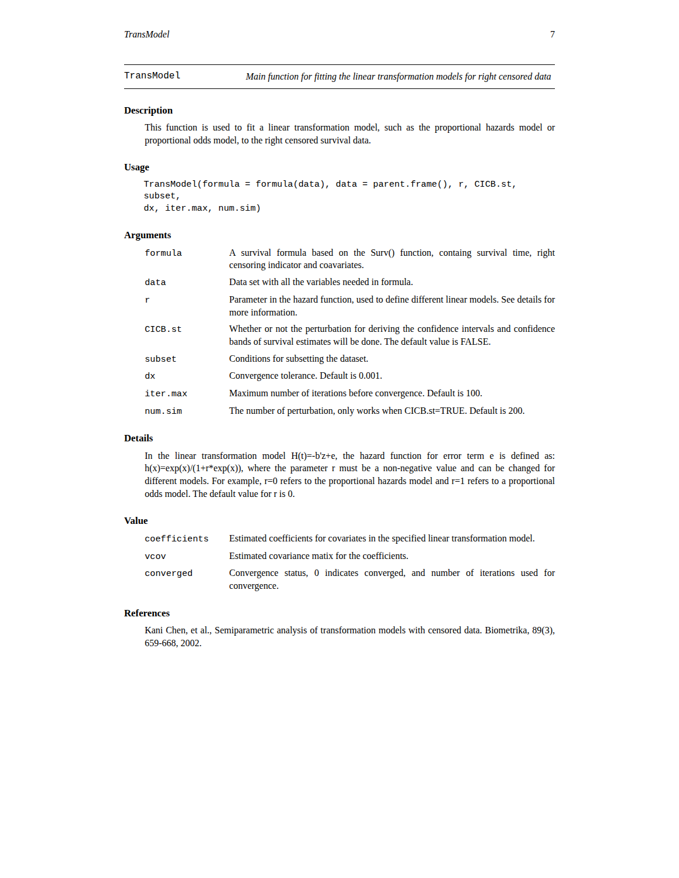TransModel 7
TransModel
Main function for fitting the linear transformation models for right censored data
Description
This function is used to fit a linear transformation model, such as the proportional hazards model or proportional odds model, to the right censored survival data.
Usage
TransModel(formula = formula(data), data = parent.frame(), r, CICB.st, subset,
dx, iter.max, num.sim)
Arguments
formula
A survival formula based on the Surv() function, containg survival time, right censoring indicator and coavariates.
data
Data set with all the variables needed in formula.
r
Parameter in the hazard function, used to define different linear models. See details for more information.
CICB.st
Whether or not the perturbation for deriving the confidence intervals and confidence bands of survival estimates will be done. The default value is FALSE.
subset
Conditions for subsetting the dataset.
dx
Convergence tolerance. Default is 0.001.
iter.max
Maximum number of iterations before convergence. Default is 100.
num.sim
The number of perturbation, only works when CICB.st=TRUE. Default is 200.
Details
In the linear transformation model H(t)=-b'z+e, the hazard function for error term e is defined as: h(x)=exp(x)/(1+r*exp(x)), where the parameter r must be a non-negative value and can be changed for different models. For example, r=0 refers to the proportional hazards model and r=1 refers to a proportional odds model. The default value for r is 0.
Value
coefficients
Estimated coefficients for covariates in the specified linear transformation model.
vcov
Estimated covariance matix for the coefficients.
converged
Convergence status, 0 indicates converged, and number of iterations used for convergence.
References
Kani Chen, et al., Semiparametric analysis of transformation models with censored data. Biometrika, 89(3), 659-668, 2002.